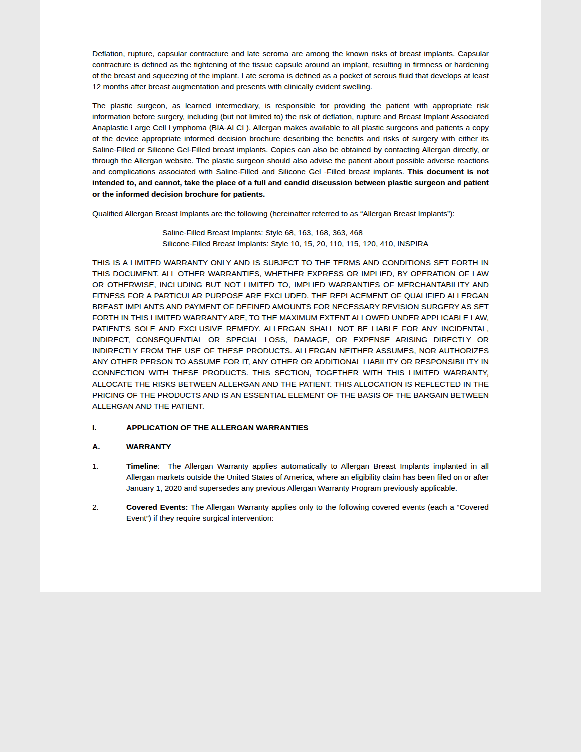Deflation, rupture, capsular contracture and late seroma are among the known risks of breast implants. Capsular contracture is defined as the tightening of the tissue capsule around an implant, resulting in firmness or hardening of the breast and squeezing of the implant. Late seroma is defined as a pocket of serous fluid that develops at least 12 months after breast augmentation and presents with clinically evident swelling.
The plastic surgeon, as learned intermediary, is responsible for providing the patient with appropriate risk information before surgery, including (but not limited to) the risk of deflation, rupture and Breast Implant Associated Anaplastic Large Cell Lymphoma (BIA-ALCL). Allergan makes available to all plastic surgeons and patients a copy of the device appropriate informed decision brochure describing the benefits and risks of surgery with either its Saline-Filled or Silicone Gel-Filled breast implants. Copies can also be obtained by contacting Allergan directly, or through the Allergan website. The plastic surgeon should also advise the patient about possible adverse reactions and complications associated with Saline-Filled and Silicone Gel -Filled breast implants. This document is not intended to, and cannot, take the place of a full and candid discussion between plastic surgeon and patient or the informed decision brochure for patients.
Qualified Allergan Breast Implants are the following (hereinafter referred to as “Allergan Breast Implants”):
Saline-Filled Breast Implants: Style 68, 163, 168, 363, 468 Silicone-Filled Breast Implants: Style 10, 15, 20, 110, 115, 120, 410, INSPIRA
THIS IS A LIMITED WARRANTY ONLY AND IS SUBJECT TO THE TERMS AND CONDITIONS SET FORTH IN THIS DOCUMENT. ALL OTHER WARRANTIES, WHETHER EXPRESS OR IMPLIED, BY OPERATION OF LAW OR OTHERWISE, INCLUDING BUT NOT LIMITED TO, IMPLIED WARRANTIES OF MERCHANTABILITY AND FITNESS FOR A PARTICULAR PURPOSE ARE EXCLUDED. THE REPLACEMENT OF QUALIFIED ALLERGAN BREAST IMPLANTS AND PAYMENT OF DEFINED AMOUNTS FOR NECESSARY REVISION SURGERY AS SET FORTH IN THIS LIMITED WARRANTY ARE, TO THE MAXIMUM EXTENT ALLOWED UNDER APPLICABLE LAW, PATIENT’S SOLE AND EXCLUSIVE REMEDY. ALLERGAN SHALL NOT BE LIABLE FOR ANY INCIDENTAL, INDIRECT, CONSEQUENTIAL OR SPECIAL LOSS, DAMAGE, OR EXPENSE ARISING DIRECTLY OR INDIRECTLY FROM THE USE OF THESE PRODUCTS. ALLERGAN NEITHER ASSUMES, NOR AUTHORIZES ANY OTHER PERSON TO ASSUME FOR IT, ANY OTHER OR ADDITIONAL LIABILITY OR RESPONSIBILITY IN CONNECTION WITH THESE PRODUCTS. THIS SECTION, TOGETHER WITH THIS LIMITED WARRANTY, ALLOCATE THE RISKS BETWEEN ALLERGAN AND THE PATIENT. THIS ALLOCATION IS REFLECTED IN THE PRICING OF THE PRODUCTS AND IS AN ESSENTIAL ELEMENT OF THE BASIS OF THE BARGAIN BETWEEN ALLERGAN AND THE PATIENT.
I. APPLICATION OF THE ALLERGAN WARRANTIES
A. WARRANTY
1. Timeline: The Allergan Warranty applies automatically to Allergan Breast Implants implanted in all Allergan markets outside the United States of America, where an eligibility claim has been filed on or after January 1, 2020 and supersedes any previous Allergan Warranty Program previously applicable.
2. Covered Events: The Allergan Warranty applies only to the following covered events (each a “Covered Event”) if they require surgical intervention: